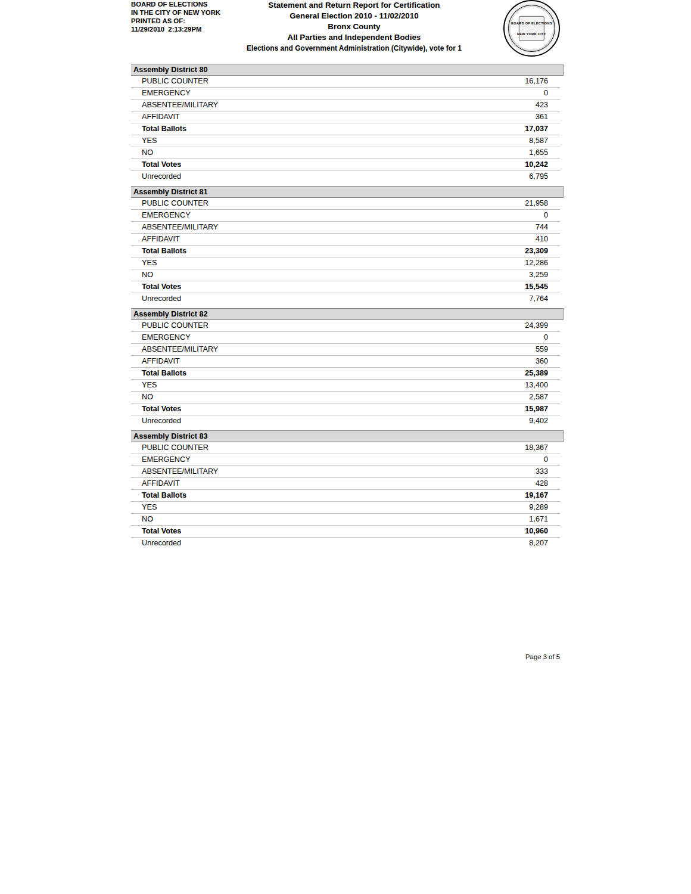BOARD OF ELECTIONS
IN THE CITY OF NEW YORK
PRINTED AS OF:
11/29/2010 2:13:29PM
BOARD OF ELECTIONS
NEW YORK CITY
Statement and Return Report for Certification
General Election 2010 - 11/02/2010
Bronx County
All Parties and Independent Bodies
Elections and Government Administration (Citywide), vote for 1
Assembly District 80
| PUBLIC COUNTER | 16,176 |
| EMERGENCY | 0 |
| ABSENTEE/MILITARY | 423 |
| AFFIDAVIT | 361 |
| Total Ballots | 17,037 |
| YES | 8,587 |
| NO | 1,655 |
| Total Votes | 10,242 |
| Unrecorded | 6,795 |
Assembly District 81
| PUBLIC COUNTER | 21,958 |
| EMERGENCY | 0 |
| ABSENTEE/MILITARY | 744 |
| AFFIDAVIT | 410 |
| Total Ballots | 23,309 |
| YES | 12,286 |
| NO | 3,259 |
| Total Votes | 15,545 |
| Unrecorded | 7,764 |
Assembly District 82
| PUBLIC COUNTER | 24,399 |
| EMERGENCY | 0 |
| ABSENTEE/MILITARY | 559 |
| AFFIDAVIT | 360 |
| Total Ballots | 25,389 |
| YES | 13,400 |
| NO | 2,587 |
| Total Votes | 15,987 |
| Unrecorded | 9,402 |
Assembly District 83
| PUBLIC COUNTER | 18,367 |
| EMERGENCY | 0 |
| ABSENTEE/MILITARY | 333 |
| AFFIDAVIT | 428 |
| Total Ballots | 19,167 |
| YES | 9,289 |
| NO | 1,671 |
| Total Votes | 10,960 |
| Unrecorded | 8,207 |
Page 3 of 5